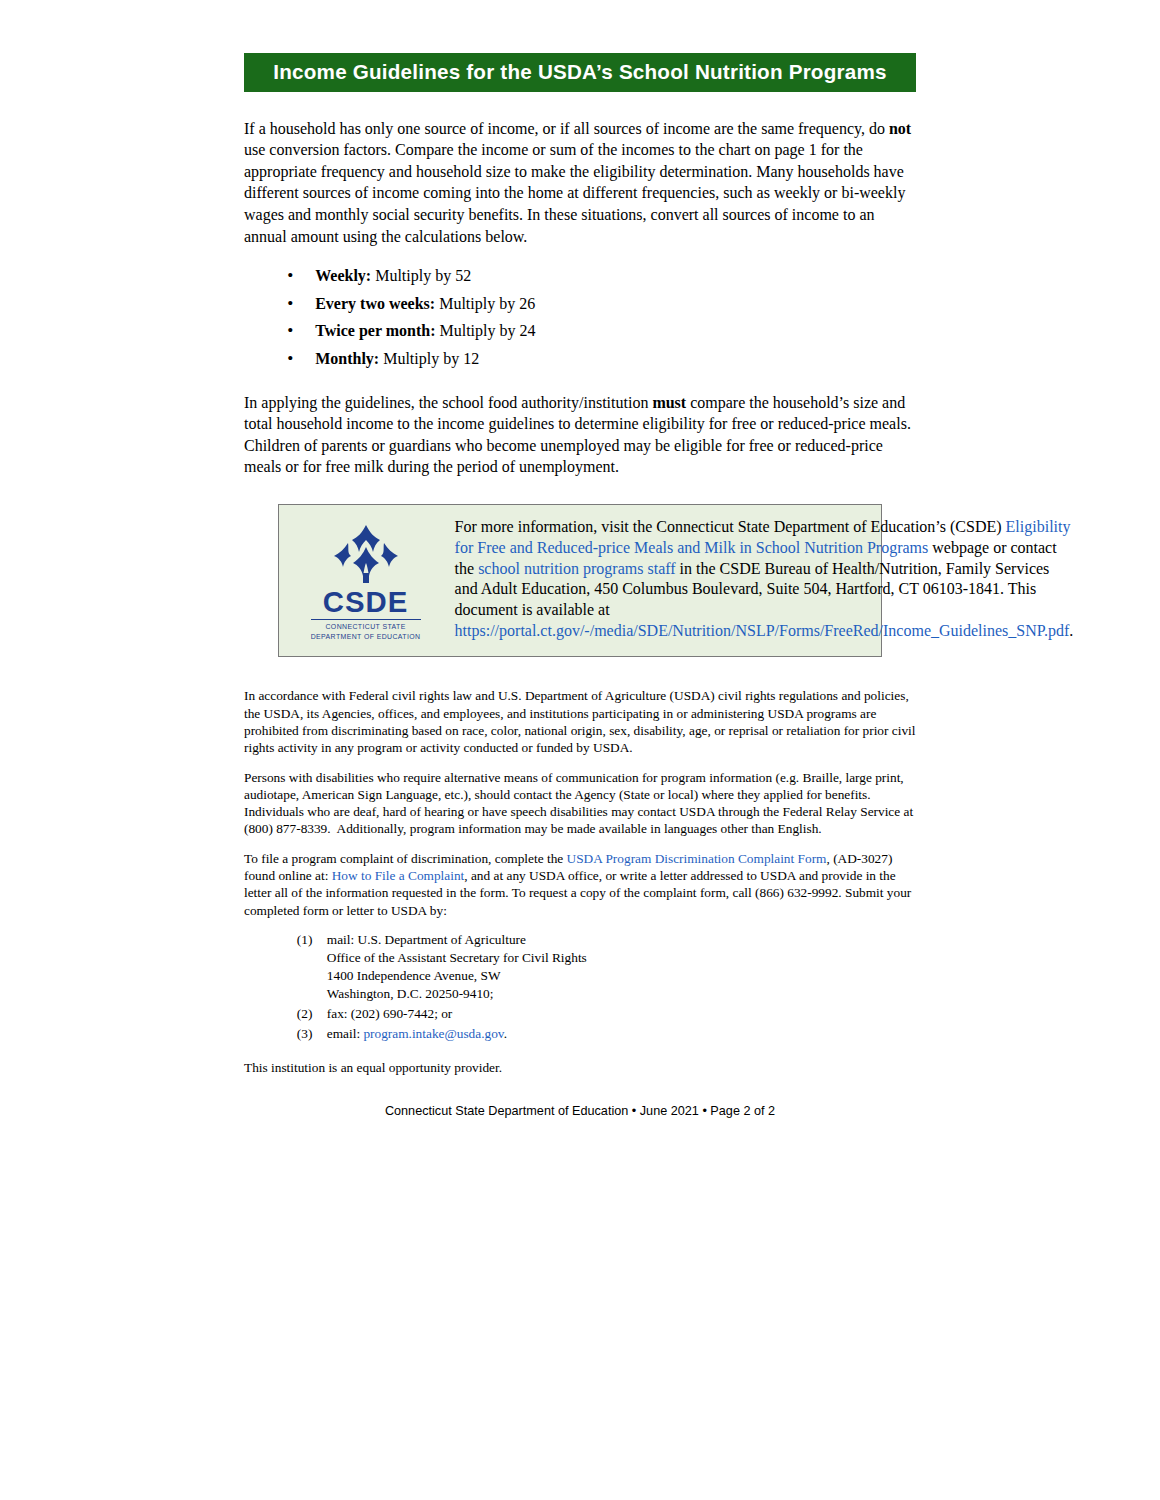Income Guidelines for the USDA’s School Nutrition Programs
If a household has only one source of income, or if all sources of income are the same frequency, do not use conversion factors. Compare the income or sum of the incomes to the chart on page 1 for the appropriate frequency and household size to make the eligibility determination. Many households have different sources of income coming into the home at different frequencies, such as weekly or bi-weekly wages and monthly social security benefits. In these situations, convert all sources of income to an annual amount using the calculations below.
Weekly: Multiply by 52
Every two weeks: Multiply by 26
Twice per month: Multiply by 24
Monthly: Multiply by 12
In applying the guidelines, the school food authority/institution must compare the household’s size and total household income to the income guidelines to determine eligibility for free or reduced-price meals. Children of parents or guardians who become unemployed may be eligible for free or reduced-price meals or for free milk during the period of unemployment.
CSDE
CONNECTICUT STATE
DEPARTMENT OF EDUCATION
For more information, visit the Connecticut State Department of Education’s (CSDE) Eligibility for Free and Reduced-price Meals and Milk in School Nutrition Programs webpage or contact the school nutrition programs staff in the CSDE Bureau of Health/Nutrition, Family Services and Adult Education, 450 Columbus Boulevard, Suite 504, Hartford, CT 06103-1841. This document is available at https://portal.ct.gov/-/media/SDE/Nutrition/NSLP/Forms/FreeRed/Income_Guidelines_SNP.pdf.
In accordance with Federal civil rights law and U.S. Department of Agriculture (USDA) civil rights regulations and policies, the USDA, its Agencies, offices, and employees, and institutions participating in or administering USDA programs are prohibited from discriminating based on race, color, national origin, sex, disability, age, or reprisal or retaliation for prior civil rights activity in any program or activity conducted or funded by USDA.
Persons with disabilities who require alternative means of communication for program information (e.g. Braille, large print, audiotape, American Sign Language, etc.), should contact the Agency (State or local) where they applied for benefits. Individuals who are deaf, hard of hearing or have speech disabilities may contact USDA through the Federal Relay Service at (800) 877-8339. Additionally, program information may be made available in languages other than English.
To file a program complaint of discrimination, complete the USDA Program Discrimination Complaint Form, (AD-3027) found online at: How to File a Complaint, and at any USDA office, or write a letter addressed to USDA and provide in the letter all of the information requested in the form. To request a copy of the complaint form, call (866) 632-9992. Submit your completed form or letter to USDA by:
(1) mail: U.S. Department of Agriculture
Office of the Assistant Secretary for Civil Rights 1400 Independence Avenue, SW Washington, D.C. 20250-9410;
(2) fax: (202) 690-7442; or
(3) email: program.intake@usda.gov.
This institution is an equal opportunity provider.
Connecticut State Department of Education • June 2021 • Page 2 of 2